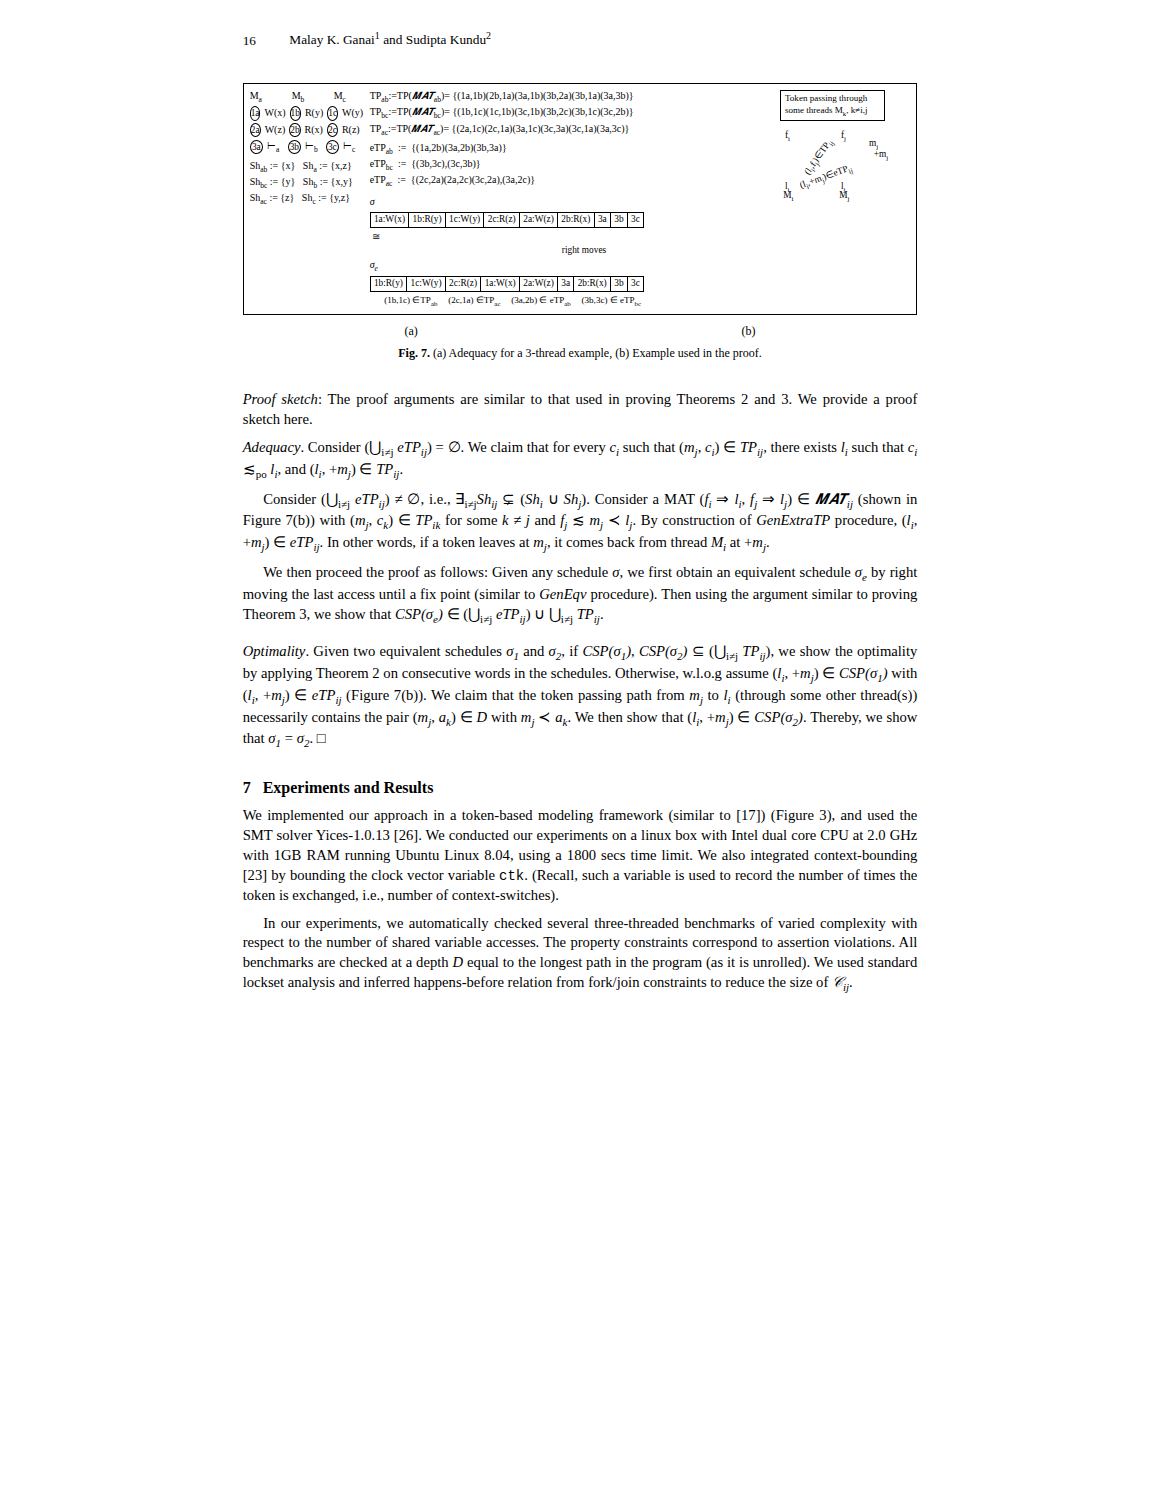16 Malay K. Ganai1 and Sudipta Kundu2
Ma Mb Mc
1a W(x) 1b R(y) 1c W(y)
2a W(z) 2b R(x) 2c R(z)
3a⊢a 3b⊢b 3c⊢c
Shab := {x} Sha := {x,z}
Shbc := {y} Shb := {x,y}
Shac := {z} Shc := {y,z}
TPab:=TP(𝑴𝑨𝑻ab)= {(1a,1b)(2b,1a)(3a,1b)(3b,2a)(3b,1a)(3a,3b)}
TPbc:=TP(𝑴𝑨𝑻bc)= {(1b,1c)(1c,1b)(3c,1b)(3b,2c)(3b,1c)(3c,2b)}
TPac:=TP(𝑴𝑨𝑻ac)= {(2a,1c)(2c,1a)(3a,1c)(3c,3a)(3c,1a)(3a,3c)}
eTPab := {(1a,2b)(3a,2b)(3b,3a)}
eTPbc := {(3b,3c),(3c,3b)}
eTPac := {(2c,2a)(2a,2c)(3c,2a),(3a,2c)}
σ
| 1a:W(x) | 1b:R(y) | 1c:W(y) | 2c:R(z) | 2a:W(z) | 2b:R(x) | 3a | 3b | 3c |
≅
right moves
σe
| 1b:R(y) | 1c:W(y) | 2c:R(z) | 1a:W(x) | 2a:W(z) | 3a | 2b:R(x) | 3b | 3c |
(1b,1c) ∈TPab (2c,1a) ∈TPac (3a,2b) ∈ eTPab (3b,3c) ∈ eTPbc
Token passing through
some threads Mk, k≠i,j
fi fj mj li lj (li,fj)∈TPij (li,+mj)∈eTPij +mj Mi Mj
(a)(b)
Fig. 7. (a) Adequacy for a 3-thread example, (b) Example used in the proof.
Proof sketch: The proof arguments are similar to that used in proving Theorems 2 and 3. We provide a proof sketch here.
Adequacy. Consider (⋃i≠j eTPij) = ∅. We claim that for every ci such that (mj, ci) ∈ TPij, there exists li such that ci ≲po li, and (li, +mj) ∈ TPij.
Consider (⋃i≠j eTPij) ≠ ∅, i.e., ∃i≠jShij ⊊ (Shi ∪ Shj). Consider a MAT (fi ⇒ li, fj ⇒ lj) ∈ 𝑴𝑨𝑻ij (shown in Figure 7(b)) with (mj, ck) ∈ TPik for some k ≠ j and fj ≲ mj ≺ lj. By construction of GenExtraTP procedure, (li, +mj) ∈ eTPij. In other words, if a token leaves at mj, it comes back from thread Mi at +mj.
We then proceed the proof as follows: Given any schedule σ, we first obtain an equivalent schedule σe by right moving the last access until a fix point (similar to GenEqv procedure). Then using the argument similar to proving Theorem 3, we show that CSP(σe) ∈ (⋃i≠j eTPij) ∪ ⋃i≠j TPij.
Optimality. Given two equivalent schedules σ1 and σ2, if CSP(σ1), CSP(σ2) ⊆ (⋃i≠j TPij), we show the optimality by applying Theorem 2 on consecutive words in the schedules. Otherwise, w.l.o.g assume (li, +mj) ∈ CSP(σ1) with (li, +mj) ∈ eTPij (Figure 7(b)). We claim that the token passing path from mj to li (through some other thread(s)) necessarily contains the pair (mj, ak) ∈ D with mj ≺ ak. We then show that (li, +mj) ∈ CSP(σ2). Thereby, we show that σ1 = σ2. □
7 Experiments and Results
We implemented our approach in a token-based modeling framework (similar to [17]) (Figure 3), and used the SMT solver Yices-1.0.13 [26]. We conducted our experiments on a linux box with Intel dual core CPU at 2.0 GHz with 1GB RAM running Ubuntu Linux 8.04, using a 1800 secs time limit. We also integrated context-bounding [23] by bounding the clock vector variable ctk. (Recall, such a variable is used to record the number of times the token is exchanged, i.e., number of context-switches).
In our experiments, we automatically checked several three-threaded benchmarks of varied complexity with respect to the number of shared variable accesses. The property constraints correspond to assertion violations. All benchmarks are checked at a depth D equal to the longest path in the program (as it is unrolled). We used standard lockset analysis and inferred happens-before relation from fork/join constraints to reduce the size of 𝒞ij.